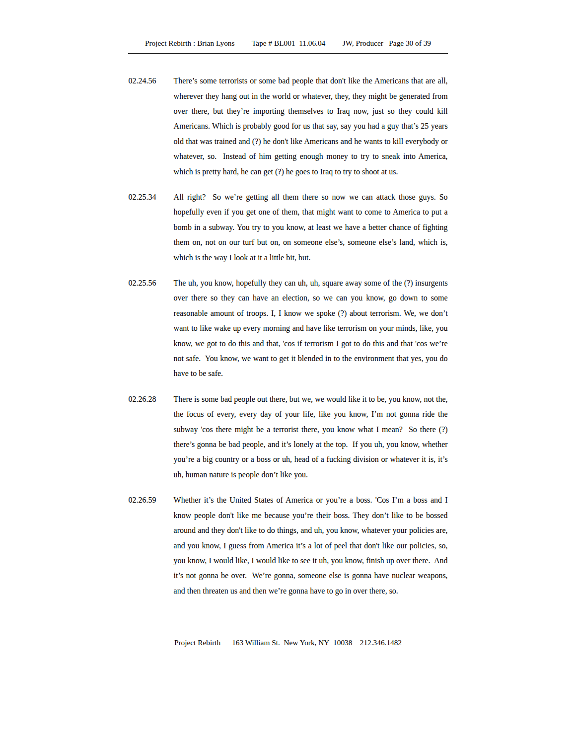Project Rebirth : Brian Lyons Tape # BL001 11.06.04 JW, Producer Page 30 of 39
| 02.24.56 | There’s some terrorists or some bad people that don't like the Americans that are all, wherever they hang out in the world or whatever, they, they might be generated from over there, but they’re importing themselves to Iraq now, just so they could kill Americans. Which is probably good for us that say, say you had a guy that’s 25 years old that was trained and (?) he don't like Americans and he wants to kill everybody or whatever, so. Instead of him getting enough money to try to sneak into America, which is pretty hard, he can get (?) he goes to Iraq to try to shoot at us. |
| 02.25.34 | All right? So we’re getting all them there so now we can attack those guys. So hopefully even if you get one of them, that might want to come to America to put a bomb in a subway. You try to you know, at least we have a better chance of fighting them on, not on our turf but on, on someone else’s, someone else’s land, which is, which is the way I look at it a little bit, but. |
| 02.25.56 | The uh, you know, hopefully they can uh, uh, square away some of the (?) insurgents over there so they can have an election, so we can you know, go down to some reasonable amount of troops. I, I know we spoke (?) about terrorism. We, we don’t want to like wake up every morning and have like terrorism on your minds, like, you know, we got to do this and that, 'cos if terrorism I got to do this and that 'cos we’re not safe. You know, we want to get it blended in to the environment that yes, you do have to be safe. |
| 02.26.28 | There is some bad people out there, but we, we would like it to be, you know, not the, the focus of every, every day of your life, like you know, I’m not gonna ride the subway 'cos there might be a terrorist there, you know what I mean? So there (?) there’s gonna be bad people, and it’s lonely at the top. If you uh, you know, whether you’re a big country or a boss or uh, head of a fucking division or whatever it is, it’s uh, human nature is people don’t like you. |
| 02.26.59 | Whether it’s the United States of America or you’re a boss. 'Cos I’m a boss and I know people don't like me because you’re their boss. They don’t like to be bossed around and they don't like to do things, and uh, you know, whatever your policies are, and you know, I guess from America it’s a lot of peel that don't like our policies, so, you know, I would like, I would like to see it uh, you know, finish up over there. And it’s not gonna be over. We’re gonna, someone else is gonna have nuclear weapons, and then threaten us and then we’re gonna have to go in over there, so. |
Project Rebirth 163 William St. New York, NY 10038 212.346.1482